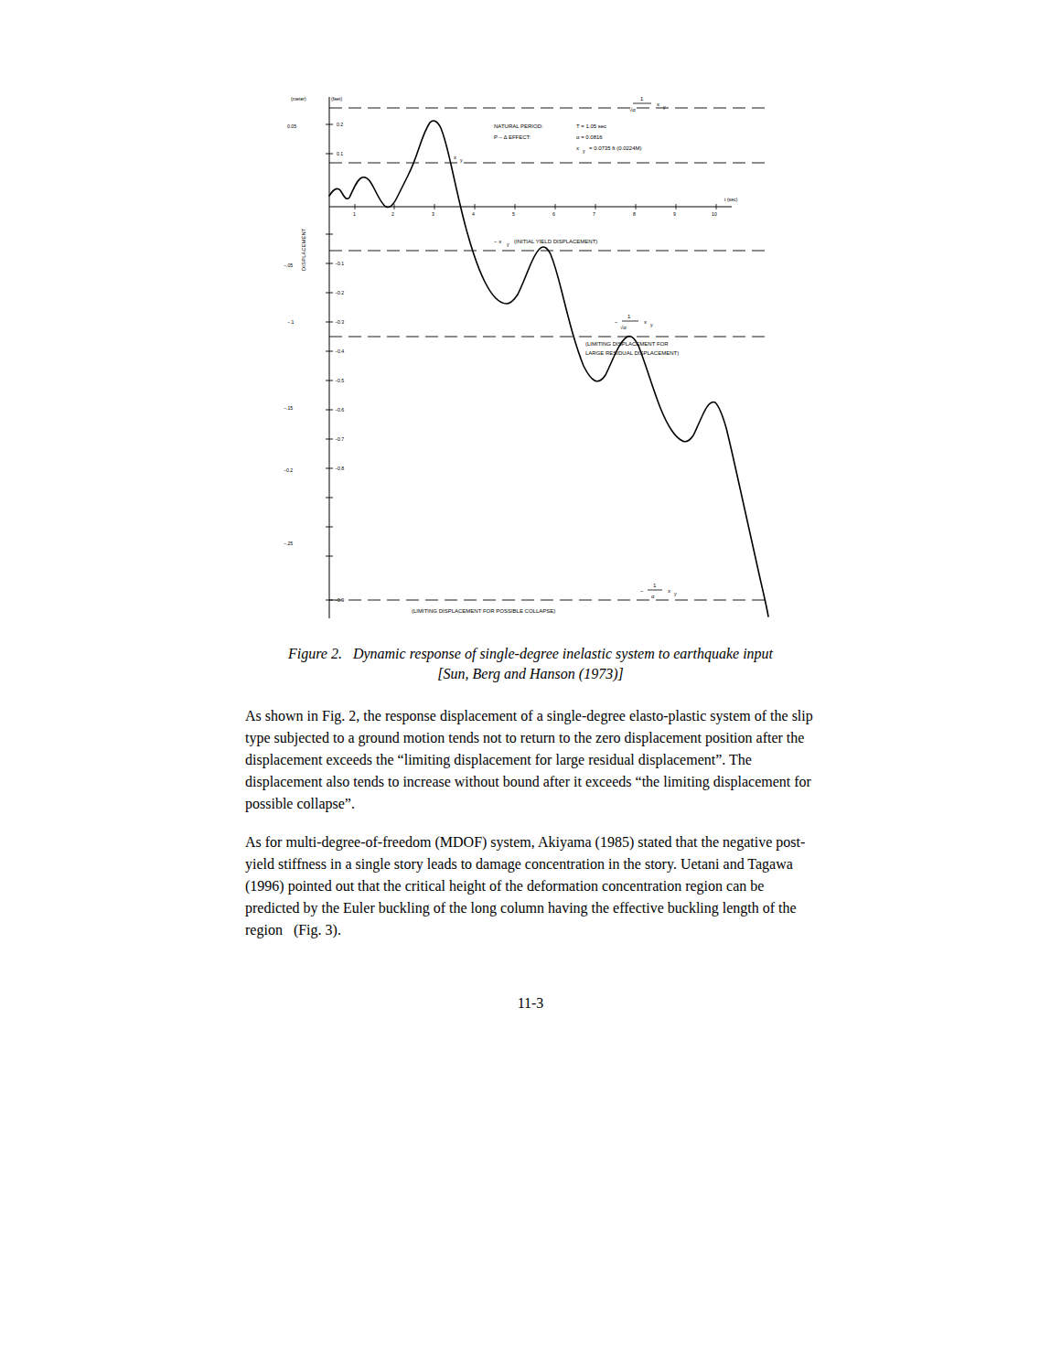(meter) (feet) 0.05 −.05 −.1 −.15 −0.2 −.25 0.2 0.1 −0.1 −0.2 −0.3 −0.4 −0.5 −0.6 −0.7 −0.8 −0.9 DISPLACEMENT 1 2 3 4 5 6 7 8 9 10 t (sec) 1 √α x y x y NATURAL PERIOD: T = 1.05 sec P – Δ EFFECT: α = 0.0816 x y = 0.0735 ft (0.0224M) − x y (INITIAL YIELD DISPLACEMENT) − 1 √α x y (LIMITING DISPLACEMENT FOR LARGE RESIDUAL DISPLACEMENT) − 1 α x y (LIMITING DISPLACEMENT FOR POSSIBLE COLLAPSE)
Figure 2. Dynamic response of single-degree inelastic system to earthquake input
[Sun, Berg and Hanson (1973)]
As shown in Fig. 2, the response displacement of a single-degree elasto-plastic system of the slip type subjected to a ground motion tends not to return to the zero displacement position after the displacement exceeds the “limiting displacement for large residual displacement”. The displacement also tends to increase without bound after it exceeds “the limiting displacement for possible collapse”.
As for multi-degree-of-freedom (MDOF) system, Akiyama (1985) stated that the negative post-yield stiffness in a single story leads to damage concentration in the story. Uetani and Tagawa (1996) pointed out that the critical height of the deformation concentration region can be predicted by the Euler buckling of the long column having the effective buckling length of the region (Fig. 3).
11-3